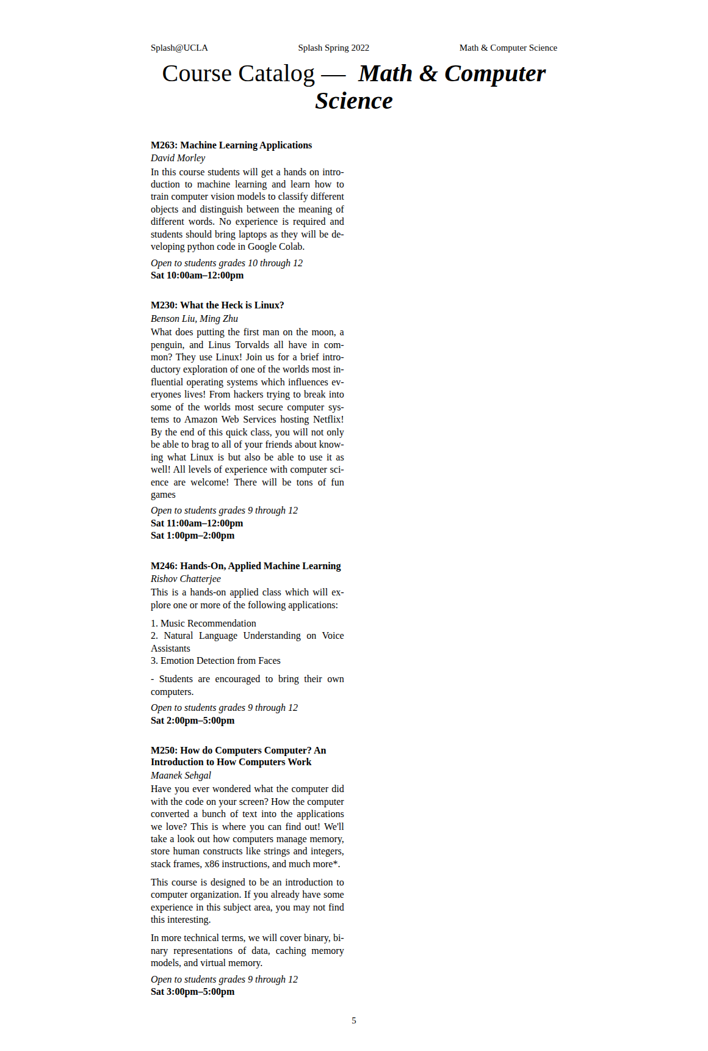Splash@UCLA
Splash Spring 2022
Math & Computer Science
Course Catalog — Math & Computer Science
M263: Machine Learning Applications
David Morley
In this course students will get a hands on introduction to machine learning and learn how to train computer vision models to classify different objects and distinguish between the meaning of different words. No experience is required and students should bring laptops as they will be developing python code in Google Colab.
Open to students grades 10 through 12
Sat 10:00am–12:00pm
M230: What the Heck is Linux?
Benson Liu, Ming Zhu
What does putting the first man on the moon, a penguin, and Linus Torvalds all have in common? They use Linux! Join us for a brief introductory exploration of one of the worlds most influential operating systems which influences everyones lives! From hackers trying to break into some of the worlds most secure computer systems to Amazon Web Services hosting Netflix! By the end of this quick class, you will not only be able to brag to all of your friends about knowing what Linux is but also be able to use it as well! All levels of experience with computer science are welcome! There will be tons of fun games
Open to students grades 9 through 12
Sat 11:00am–12:00pm
Sat 1:00pm–2:00pm
M246: Hands-On, Applied Machine Learning
Rishov Chatterjee
This is a hands-on applied class which will explore one or more of the following applications:
1. Music Recommendation
2. Natural Language Understanding on Voice Assistants
3. Emotion Detection from Faces
- Students are encouraged to bring their own computers.
Open to students grades 9 through 12
Sat 2:00pm–5:00pm
M250: How do Computers Computer? An Introduction to How Computers Work
Maanek Sehgal
Have you ever wondered what the computer did with the code on your screen? How the computer converted a bunch of text into the applications we love? This is where you can find out! We'll take a look out how computers manage memory, store human constructs like strings and integers, stack frames, x86 instructions, and much more*.
This course is designed to be an introduction to computer organization. If you already have some experience in this subject area, you may not find this interesting.
In more technical terms, we will cover binary, binary representations of data, caching memory models, and virtual memory.
Open to students grades 9 through 12
Sat 3:00pm–5:00pm
5